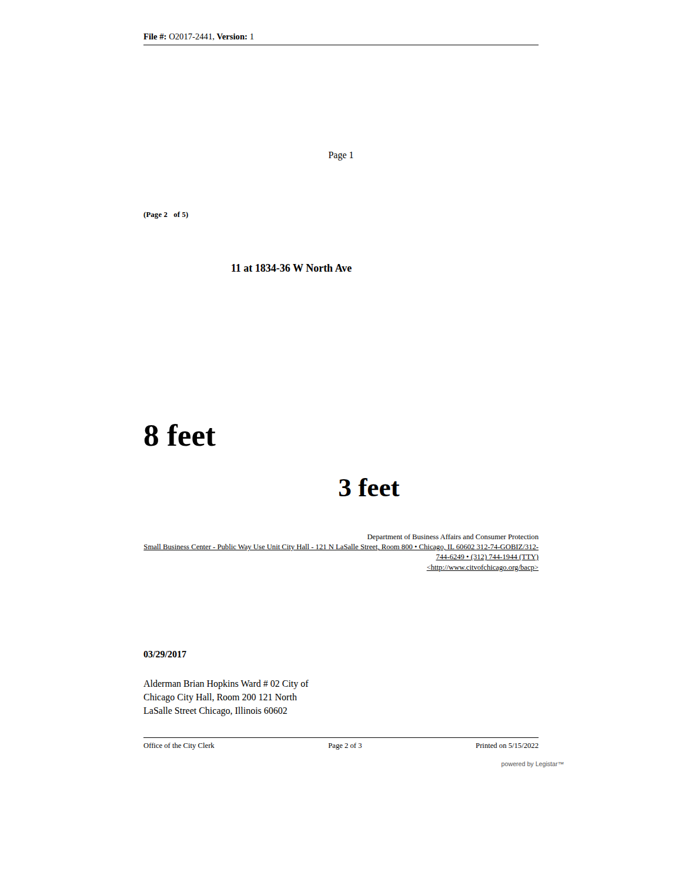File #: O2017-2441, Version: 1
Page 1
(Page 2 of 5)
11 at 1834-36 W North Ave
8 feet
3 feet
Department of Business Affairs and Consumer Protection Small Business Center - Public Way Use Unit City Hall - 121 N LaSalle Street, Room 800 • Chicago, IL 60602 312-74-GOBIZ/312-744-6249 • (312) 744-1944 (TTY) <http://www.citvofchicago.org/bacp>
03/29/2017
Alderman Brian Hopkins Ward # 02 City of
Chicago City Hall, Room 200 121 North
LaSalle Street Chicago, Illinois 60602
Office of the City Clerk
Page 2 of 3
Printed on 5/15/2022
powered by Legistar™